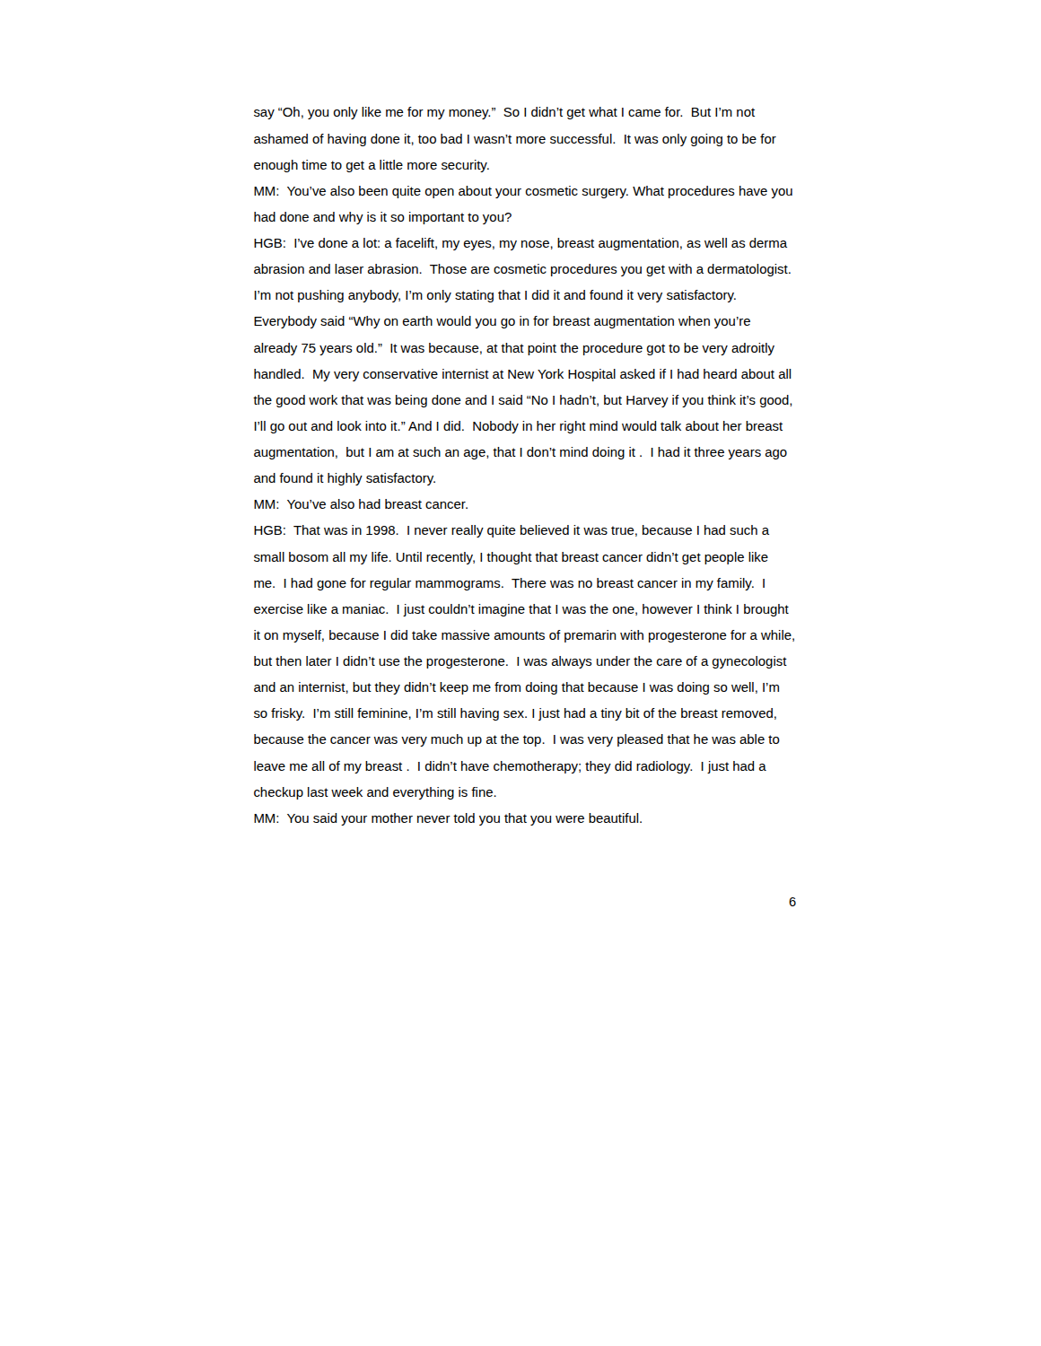say “Oh, you only like me for my money.” So I didn’t get what I came for. But I’m not ashamed of having done it, too bad I wasn’t more successful. It was only going to be for enough time to get a little more security.
MM: You’ve also been quite open about your cosmetic surgery. What procedures have you had done and why is it so important to you?
HGB: I’ve done a lot: a facelift, my eyes, my nose, breast augmentation, as well as derma abrasion and laser abrasion. Those are cosmetic procedures you get with a dermatologist. I’m not pushing anybody, I’m only stating that I did it and found it very satisfactory. Everybody said “Why on earth would you go in for breast augmentation when you’re already 75 years old.” It was because, at that point the procedure got to be very adroitly handled. My very conservative internist at New York Hospital asked if I had heard about all the good work that was being done and I said “No I hadn’t, but Harvey if you think it’s good, I’ll go out and look into it.” And I did. Nobody in her right mind would talk about her breast augmentation, but I am at such an age, that I don’t mind doing it . I had it three years ago and found it highly satisfactory.
MM: You’ve also had breast cancer.
HGB: That was in 1998. I never really quite believed it was true, because I had such a small bosom all my life. Until recently, I thought that breast cancer didn’t get people like me. I had gone for regular mammograms. There was no breast cancer in my family. I exercise like a maniac. I just couldn’t imagine that I was the one, however I think I brought it on myself, because I did take massive amounts of premarin with progesterone for a while, but then later I didn’t use the progesterone. I was always under the care of a gynecologist and an internist, but they didn’t keep me from doing that because I was doing so well, I’m so frisky. I’m still feminine, I’m still having sex. I just had a tiny bit of the breast removed, because the cancer was very much up at the top. I was very pleased that he was able to leave me all of my breast . I didn’t have chemotherapy; they did radiology. I just had a checkup last week and everything is fine.
MM: You said your mother never told you that you were beautiful.
6